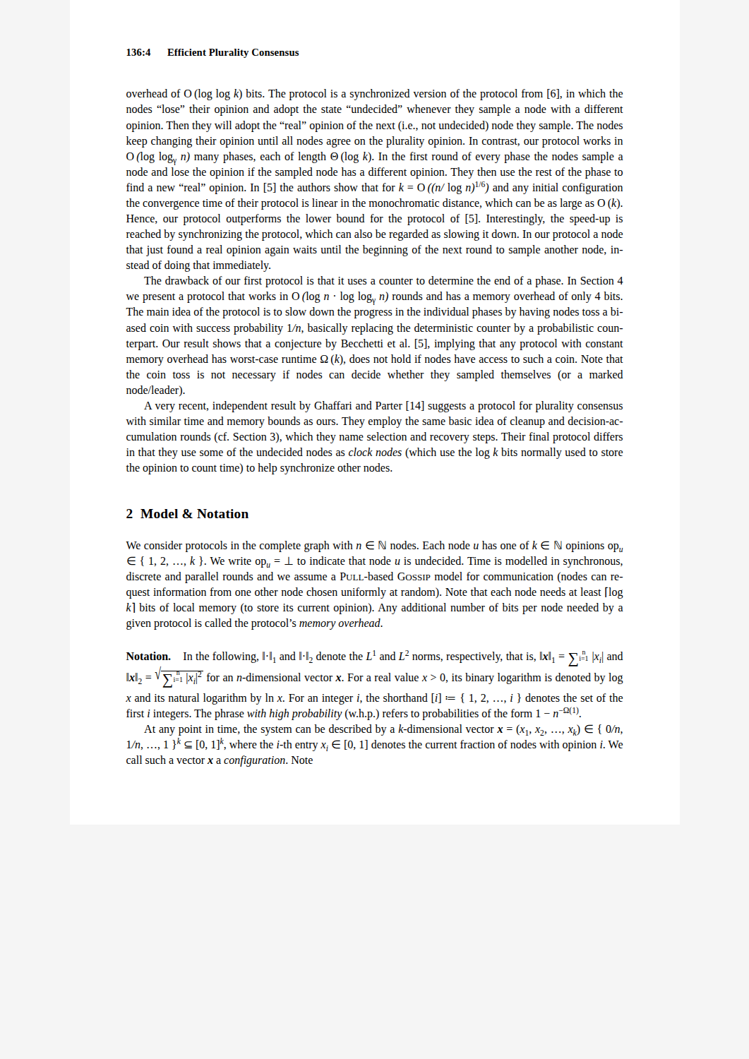136:4 Efficient Plurality Consensus
overhead of O (log log k) bits. The protocol is a synchronized version of the protocol from [6], in which the nodes “lose” their opinion and adopt the state “undecided” whenever they sample a node with a different opinion. Then they will adopt the “real” opinion of the next (i.e., not undecided) node they sample. The nodes keep changing their opinion until all nodes agree on the plurality opinion. In contrast, our protocol works in O (log logγ n) many phases, each of length Θ (log k). In the first round of every phase the nodes sample a node and lose the opinion if the sampled node has a different opinion. They then use the rest of the phase to find a new “real” opinion. In [5] the authors show that for k = O ((n/ log n)1/6) and any initial configuration the convergence time of their protocol is linear in the monochromatic distance, which can be as large as O (k). Hence, our protocol outperforms the lower bound for the protocol of [5]. Interestingly, the speed-up is reached by synchronizing the protocol, which can also be regarded as slowing it down. In our protocol a node that just found a real opinion again waits until the beginning of the next round to sample another node, instead of doing that immediately.
The drawback of our first protocol is that it uses a counter to determine the end of a phase. In Section 4 we present a protocol that works in O (log n · log logγ n) rounds and has a memory overhead of only 4 bits. The main idea of the protocol is to slow down the progress in the individual phases by having nodes toss a biased coin with success probability 1/n, basically replacing the deterministic counter by a probabilistic counterpart. Our result shows that a conjecture by Becchetti et al. [5], implying that any protocol with constant memory overhead has worst-case runtime Ω (k), does not hold if nodes have access to such a coin. Note that the coin toss is not necessary if nodes can decide whether they sampled themselves (or a marked node/leader).
A very recent, independent result by Ghaffari and Parter [14] suggests a protocol for plurality consensus with similar time and memory bounds as ours. They employ the same basic idea of cleanup and decision-accumulation rounds (cf. Section 3), which they name selection and recovery steps. Their final protocol differs in that they use some of the undecided nodes as clock nodes (which use the log k bits normally used to store the opinion to count time) to help synchronize other nodes.
2 Model & Notation
We consider protocols in the complete graph with n ∈ ℕ nodes. Each node u has one of k ∈ ℕ opinions opu ∈ { 1, 2, …, k }. We write opu = ⊥ to indicate that node u is undecided. Time is modelled in synchronous, discrete and parallel rounds and we assume a PULL-based GOSSIP model for communication (nodes can request information from one other node chosen uniformly at random). Note that each node needs at least ⌈log k⌉ bits of local memory (to store its current opinion). Any additional number of bits per node needed by a given protocol is called the protocol’s memory overhead.
Notation. In the following, ‖·‖1 and ‖·‖2 denote the L1 and L2 norms, respectively, that is, ‖x‖1 = ∑ni=1 |xi| and ‖x‖2 = √∑ni=1 |xi|2 for an n-dimensional vector x. For a real value x > 0, its binary logarithm is denoted by log x and its natural logarithm by ln x. For an integer i, the shorthand [i] ≔ { 1, 2, …, i } denotes the set of the first i integers. The phrase with high probability (w.h.p.) refers to probabilities of the form 1 − n−Ω(1).
At any point in time, the system can be described by a k-dimensional vector x = (x1, x2, …, xk) ∈ { 0/n, 1/n, …, 1 }k ⊆ [0, 1]k, where the i-th entry xi ∈ [0, 1] denotes the current fraction of nodes with opinion i. We call such a vector x a configuration. Note